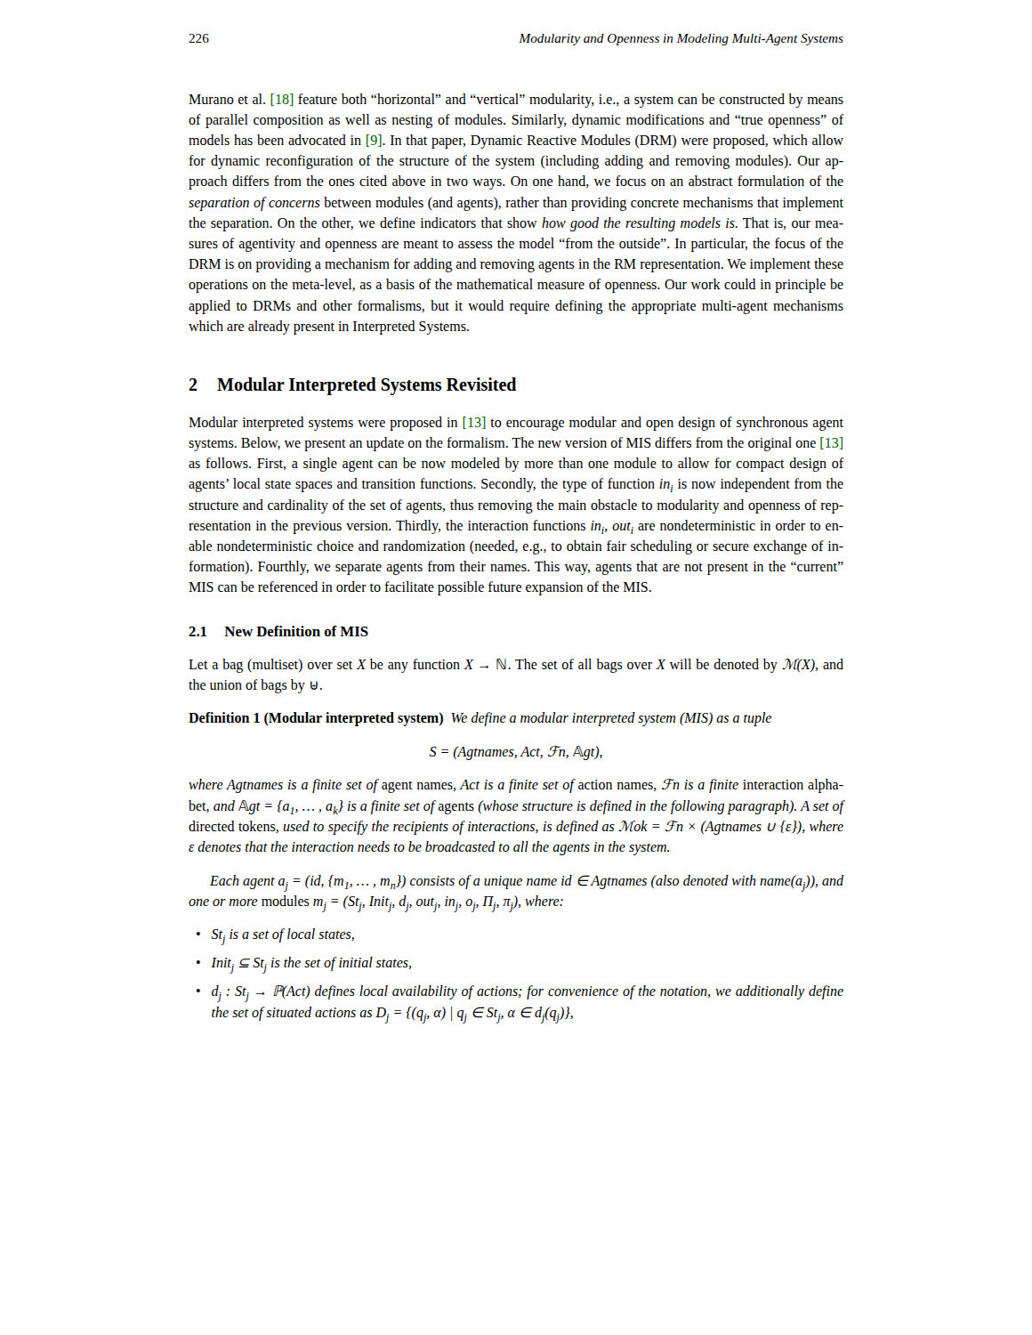226 Modularity and Openness in Modeling Multi-Agent Systems
Murano et al. [18] feature both “horizontal” and “vertical” modularity, i.e., a system can be constructed by means of parallel composition as well as nesting of modules. Similarly, dynamic modifications and “true openness” of models has been advocated in [9]. In that paper, Dynamic Reactive Modules (DRM) were proposed, which allow for dynamic reconfiguration of the structure of the system (including adding and removing modules). Our approach differs from the ones cited above in two ways. On one hand, we focus on an abstract formulation of the separation of concerns between modules (and agents), rather than providing concrete mechanisms that implement the separation. On the other, we define indicators that show how good the resulting models is. That is, our measures of agentivity and openness are meant to assess the model “from the outside”. In particular, the focus of the DRM is on providing a mechanism for adding and removing agents in the RM representation. We implement these operations on the meta-level, as a basis of the mathematical measure of openness. Our work could in principle be applied to DRMs and other formalisms, but it would require defining the appropriate multi-agent mechanisms which are already present in Interpreted Systems.
2 Modular Interpreted Systems Revisited
Modular interpreted systems were proposed in [13] to encourage modular and open design of synchronous agent systems. Below, we present an update on the formalism. The new version of MIS differs from the original one [13] as follows. First, a single agent can be now modeled by more than one module to allow for compact design of agents’ local state spaces and transition functions. Secondly, the type of function ini is now independent from the structure and cardinality of the set of agents, thus removing the main obstacle to modularity and openness of representation in the previous version. Thirdly, the interaction functions ini, outi are nondeterministic in order to enable nondeterministic choice and randomization (needed, e.g., to obtain fair scheduling or secure exchange of information). Fourthly, we separate agents from their names. This way, agents that are not present in the “current” MIS can be referenced in order to facilitate possible future expansion of the MIS.
2.1 New Definition of MIS
Let a bag (multiset) over set X be any function X → ℕ. The set of all bags over X will be denoted by ℳ(X), and the union of bags by ⊎.
Definition 1 (Modular interpreted system) We define a modular interpreted system (MIS) as a tuple
S = (Agtnames, Act, ℱn, 𝔸gt),
where Agtnames is a finite set of agent names, Act is a finite set of action names, ℱn is a finite interaction alphabet, and 𝔸gt = {a1, … , ak} is a finite set of agents (whose structure is defined in the following paragraph). A set of directed tokens, used to specify the recipients of interactions, is defined as ℳok = ℱn × (Agtnames ∪ {ε}), where ε denotes that the interaction needs to be broadcasted to all the agents in the system.
Each agent aj = (id, {m1, … , mn}) consists of a unique name id ∈ Agtnames (also denoted with name(aj)), and one or more modules mj = (Stj, Initj, dj, outj, inj, oj, Πj, πj), where:
Stj is a set of local states,
Initj ⊆ Stj is the set of initial states,
dj : Stj → ℙ(Act) defines local availability of actions; for convenience of the notation, we additionally define the set of situated actions as Dj = {(qj, α) | qj ∈ Stj, α ∈ dj(qj)},